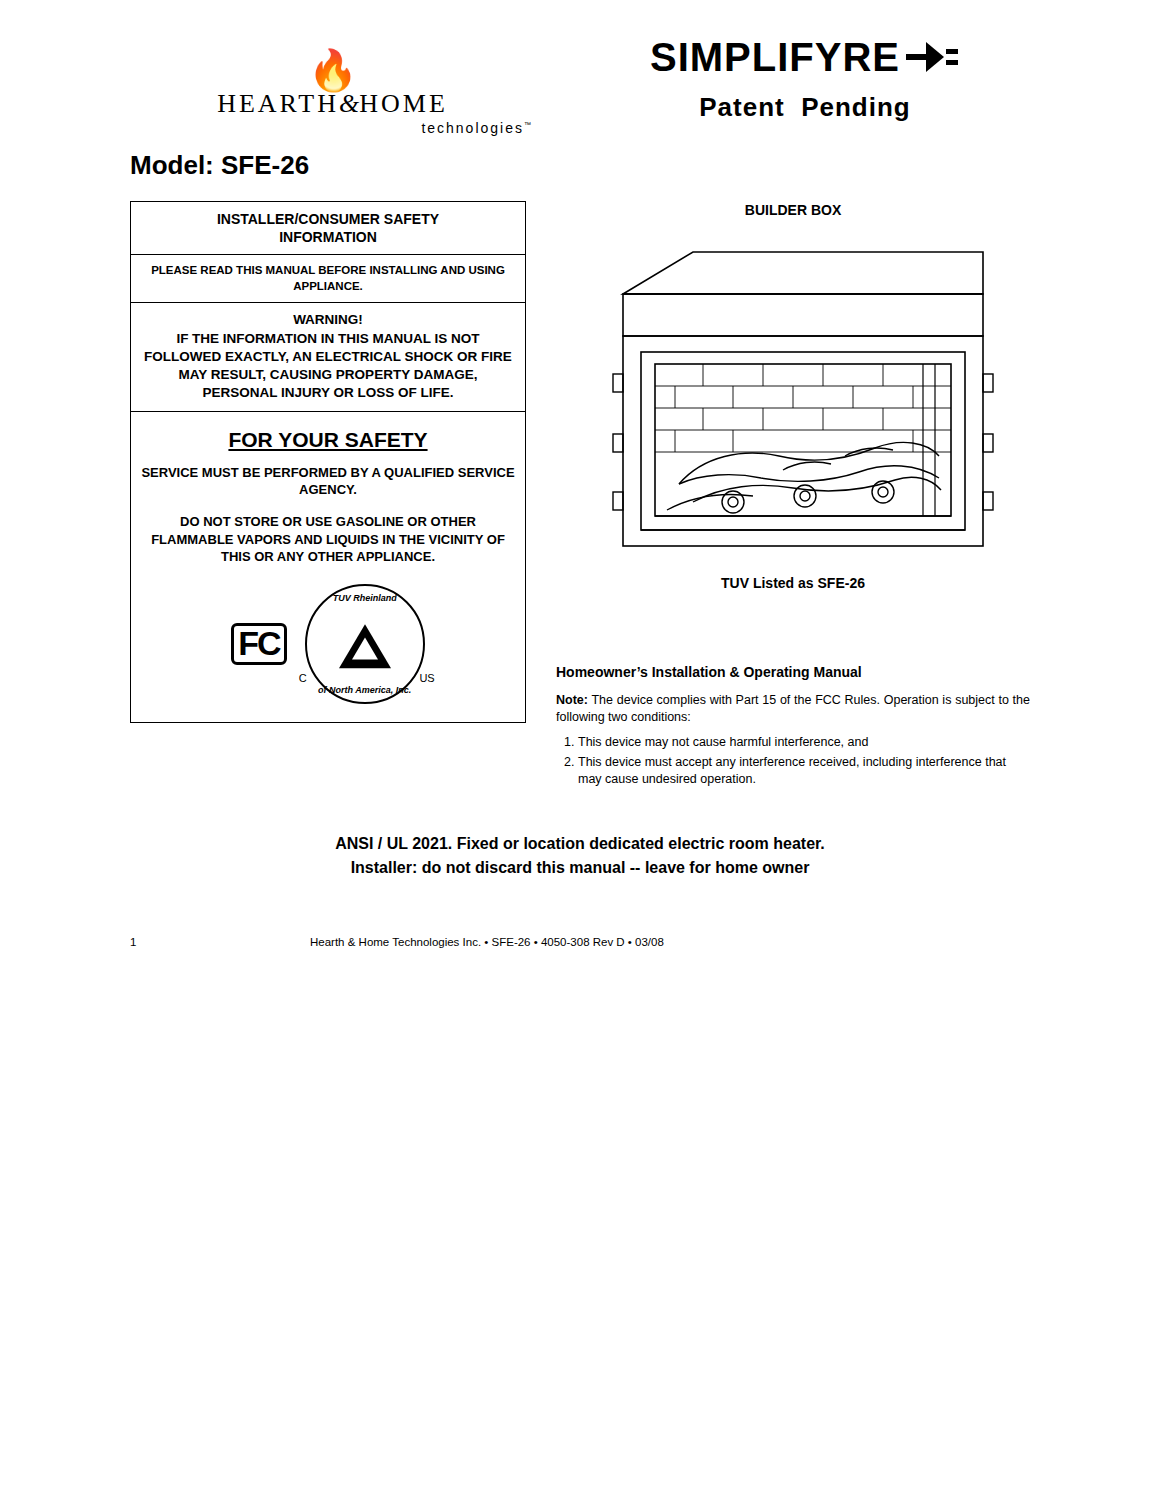🔥
HEARTH&HOME
technologies™
SIMPLIFYRE
Patent Pending
Model: SFE-26
INSTALLER/CONSUMER SAFETY
INFORMATION
PLEASE READ THIS MANUAL BEFORE INSTALLING AND USING APPLIANCE.
WARNING!
IF THE INFORMATION IN THIS MANUAL IS NOT FOLLOWED EXACTLY, AN ELECTRICAL SHOCK OR FIRE MAY RESULT, CAUSING PROPERTY DAMAGE, PERSONAL INJURY OR LOSS OF LIFE.
FOR YOUR SAFETY
SERVICE MUST BE PERFORMED BY A QUALIFIED SERVICE AGENCY.
DO NOT STORE OR USE GASOLINE OR OTHER FLAMMABLE VAPORS AND LIQUIDS IN THE VICINITY OF THIS OR ANY OTHER APPLIANCE.
FC
TUV Rheinland
of North America, Inc.
C
US
BUILDER BOX
TUV Listed as SFE-26
Homeowner’s Installation & Operating Manual
Note: The device complies with Part 15 of the FCC Rules. Operation is subject to the following two conditions:
This device may not cause harmful interference, and
This device must accept any interference received, including interference that may cause undesired operation.
ANSI / UL 2021. Fixed or location dedicated electric room heater.
Installer: do not discard this manual -- leave for home owner
1
Hearth & Home Technologies Inc. • SFE-26 • 4050-308 Rev D • 03/08